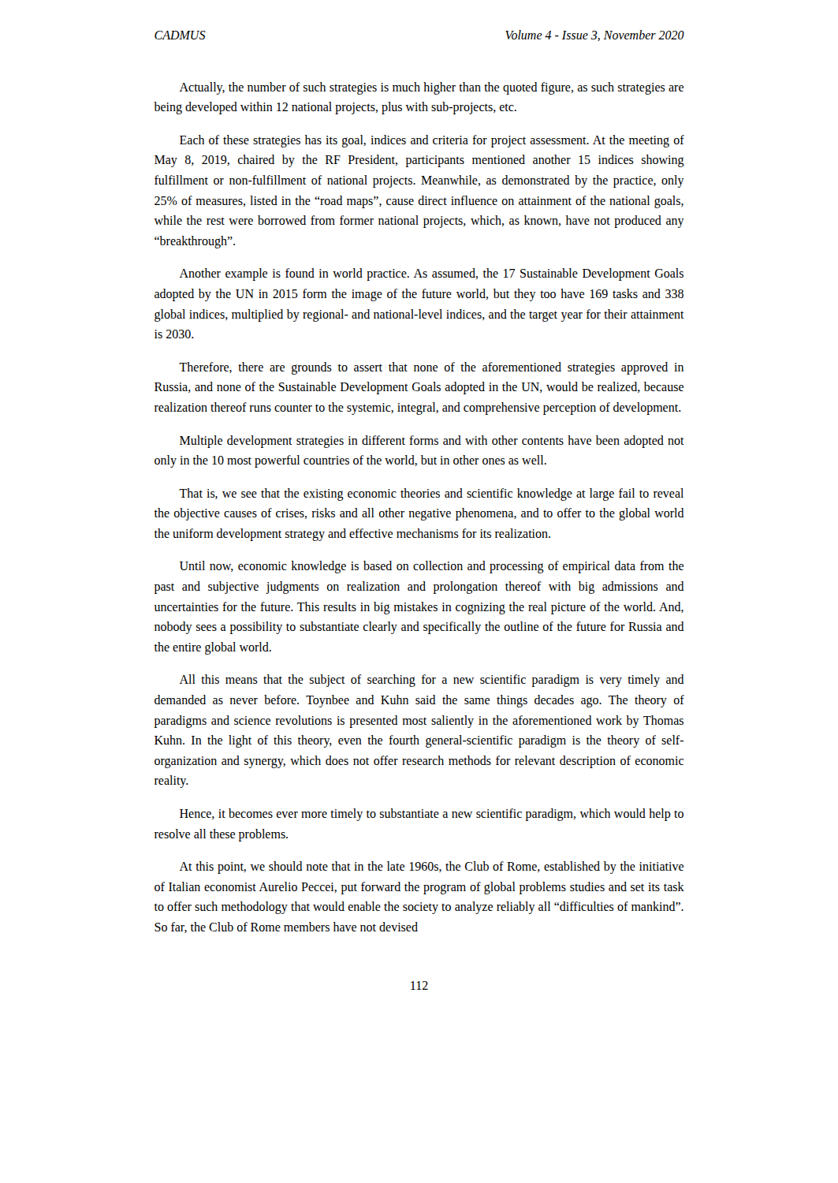CADMUS Volume 4 - Issue 3, November 2020
Actually, the number of such strategies is much higher than the quoted figure, as such strategies are being developed within 12 national projects, plus with sub-projects, etc.
Each of these strategies has its goal, indices and criteria for project assessment. At the meeting of May 8, 2019, chaired by the RF President, participants mentioned another 15 indices showing fulfillment or non-fulfillment of national projects. Meanwhile, as demonstrated by the practice, only 25% of measures, listed in the “road maps”, cause direct influence on attainment of the national goals, while the rest were borrowed from former national projects, which, as known, have not produced any “breakthrough”.
Another example is found in world practice. As assumed, the 17 Sustainable Development Goals adopted by the UN in 2015 form the image of the future world, but they too have 169 tasks and 338 global indices, multiplied by regional- and national-level indices, and the target year for their attainment is 2030.
Therefore, there are grounds to assert that none of the aforementioned strategies approved in Russia, and none of the Sustainable Development Goals adopted in the UN, would be realized, because realization thereof runs counter to the systemic, integral, and comprehensive perception of development.
Multiple development strategies in different forms and with other contents have been adopted not only in the 10 most powerful countries of the world, but in other ones as well.
That is, we see that the existing economic theories and scientific knowledge at large fail to reveal the objective causes of crises, risks and all other negative phenomena, and to offer to the global world the uniform development strategy and effective mechanisms for its realization.
Until now, economic knowledge is based on collection and processing of empirical data from the past and subjective judgments on realization and prolongation thereof with big admissions and uncertainties for the future. This results in big mistakes in cognizing the real picture of the world. And, nobody sees a possibility to substantiate clearly and specifically the outline of the future for Russia and the entire global world.
All this means that the subject of searching for a new scientific paradigm is very timely and demanded as never before. Toynbee and Kuhn said the same things decades ago. The theory of paradigms and science revolutions is presented most saliently in the aforementioned work by Thomas Kuhn. In the light of this theory, even the fourth general-scientific paradigm is the theory of self-organization and synergy, which does not offer research methods for relevant description of economic reality.
Hence, it becomes ever more timely to substantiate a new scientific paradigm, which would help to resolve all these problems.
At this point, we should note that in the late 1960s, the Club of Rome, established by the initiative of Italian economist Aurelio Peccei, put forward the program of global problems studies and set its task to offer such methodology that would enable the society to analyze reliably all “difficulties of mankind”. So far, the Club of Rome members have not devised
112